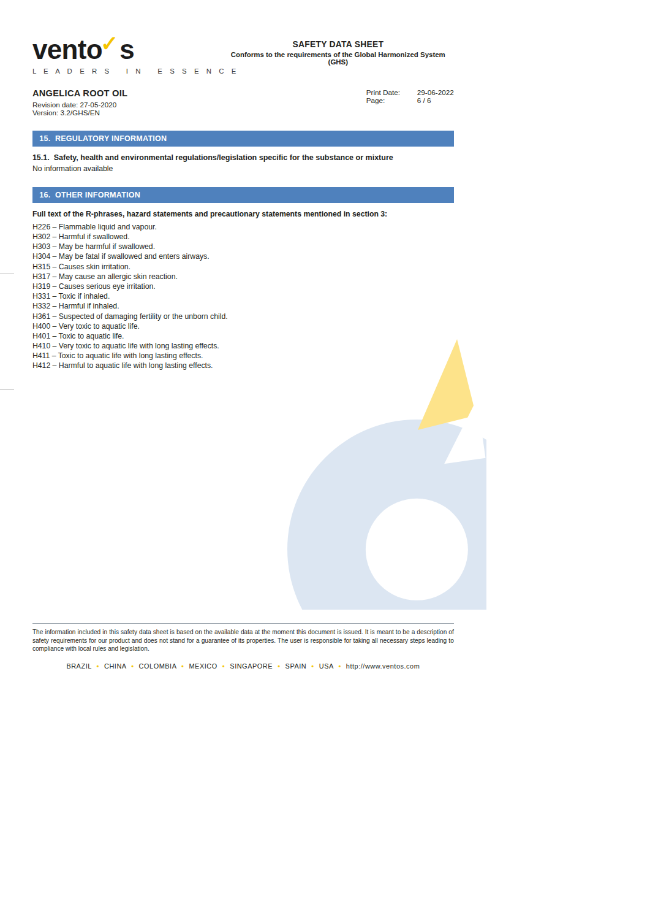vento✓s
L E A D E R S I N E S S E N C E
SAFETY DATA SHEET
Conforms to the requirements of the Global Harmonized System (GHS)
ANGELICA ROOT OIL
Revision date: 27-05-2020
Version: 3.2/GHS/EN
Print Date: 29-06-2022
Page: 6 / 6
15. REGULATORY INFORMATION
15.1. Safety, health and environmental regulations/legislation specific for the substance or mixture
No information available
16. OTHER INFORMATION
Full text of the R-phrases, hazard statements and precautionary statements mentioned in section 3:
H226 – Flammable liquid and vapour.
H302 – Harmful if swallowed.
H303 – May be harmful if swallowed.
H304 – May be fatal if swallowed and enters airways.
H315 – Causes skin irritation.
H317 – May cause an allergic skin reaction.
H319 – Causes serious eye irritation.
H331 – Toxic if inhaled.
H332 – Harmful if inhaled.
H361 – Suspected of damaging fertility or the unborn child.
H400 – Very toxic to aquatic life.
H401 – Toxic to aquatic life.
H410 – Very toxic to aquatic life with long lasting effects.
H411 – Toxic to aquatic life with long lasting effects.
H412 – Harmful to aquatic life with long lasting effects.
The information included in this safety data sheet is based on the available data at the moment this document is issued. It is meant to be a description of safety requirements for our product and does not stand for a guarantee of its properties. The user is responsible for taking all necessary steps leading to compliance with local rules and legislation.
BRAZIL • CHINA • COLOMBIA • MEXICO • SINGAPORE • SPAIN • USA • http://www.ventos.com